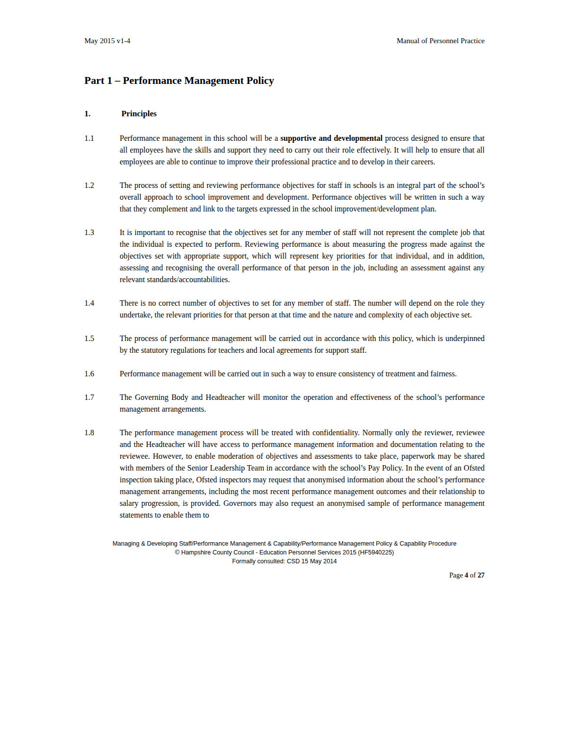May 2015 v1-4 Manual of Personnel Practice
Part 1 – Performance Management Policy
1. Principles
1.1 Performance management in this school will be a supportive and developmental process designed to ensure that all employees have the skills and support they need to carry out their role effectively. It will help to ensure that all employees are able to continue to improve their professional practice and to develop in their careers.
1.2 The process of setting and reviewing performance objectives for staff in schools is an integral part of the school’s overall approach to school improvement and development. Performance objectives will be written in such a way that they complement and link to the targets expressed in the school improvement/development plan.
1.3 It is important to recognise that the objectives set for any member of staff will not represent the complete job that the individual is expected to perform. Reviewing performance is about measuring the progress made against the objectives set with appropriate support, which will represent key priorities for that individual, and in addition, assessing and recognising the overall performance of that person in the job, including an assessment against any relevant standards/accountabilities.
1.4 There is no correct number of objectives to set for any member of staff. The number will depend on the role they undertake, the relevant priorities for that person at that time and the nature and complexity of each objective set.
1.5 The process of performance management will be carried out in accordance with this policy, which is underpinned by the statutory regulations for teachers and local agreements for support staff.
1.6 Performance management will be carried out in such a way to ensure consistency of treatment and fairness.
1.7 The Governing Body and Headteacher will monitor the operation and effectiveness of the school’s performance management arrangements.
1.8 The performance management process will be treated with confidentiality. Normally only the reviewer, reviewee and the Headteacher will have access to performance management information and documentation relating to the reviewee. However, to enable moderation of objectives and assessments to take place, paperwork may be shared with members of the Senior Leadership Team in accordance with the school’s Pay Policy. In the event of an Ofsted inspection taking place, Ofsted inspectors may request that anonymised information about the school’s performance management arrangements, including the most recent performance management outcomes and their relationship to salary progression, is provided. Governors may also request an anonymised sample of performance management statements to enable them to
Managing & Developing Staff/Performance Management & Capability/Performance Management Policy & Capability Procedure
© Hampshire County Council - Education Personnel Services 2015 (HF5940225)
Formally consulted: CSD 15 May 2014
Page 4 of 27